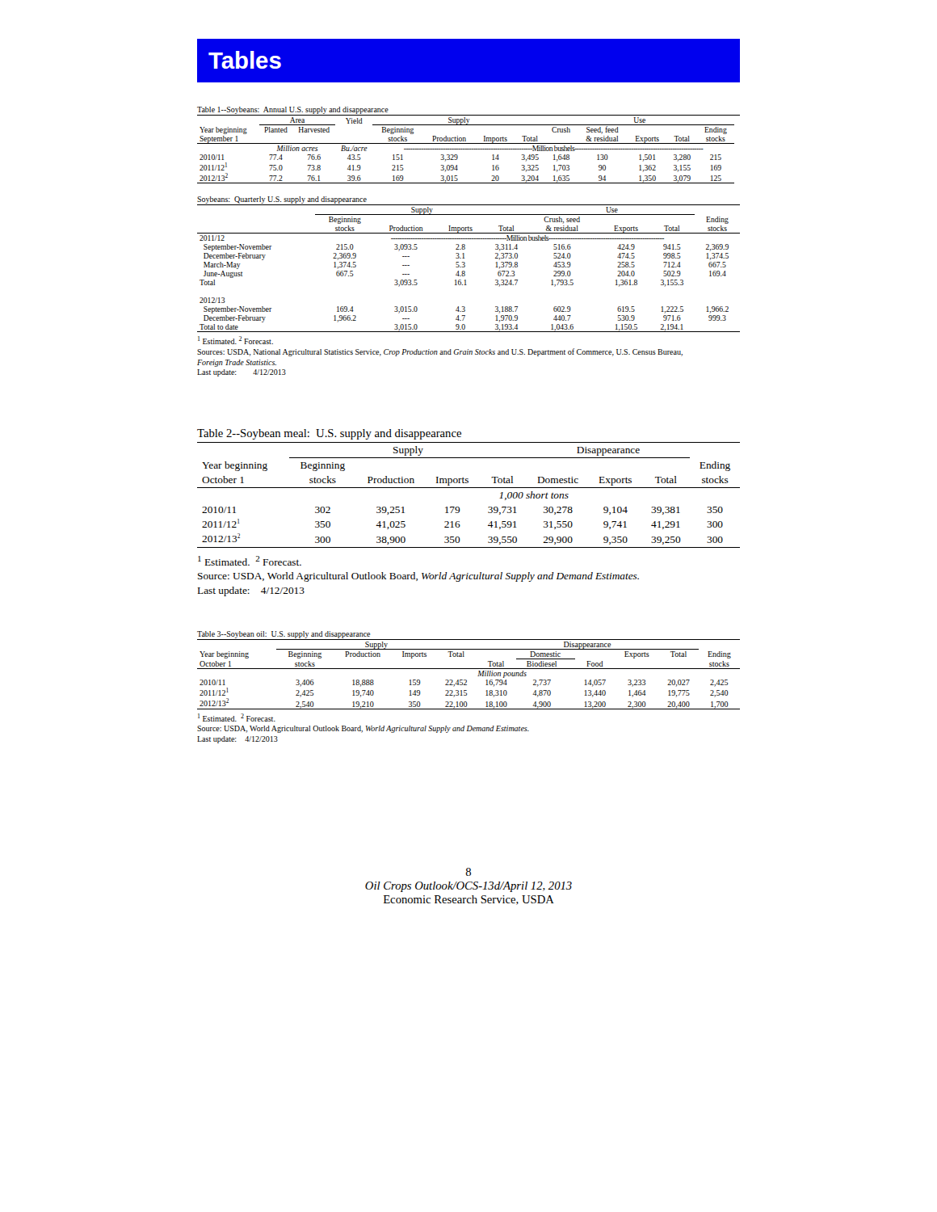Tables
Table 1--Soybeans: Annual U.S. supply and disappearance
| | Area | Yield | Supply | Use | |
| Year beginning | Planted | Harvested | | Beginning | | | | Crush | Seed, feed | | | Ending |
| September 1 | | | | stocks | Production | Imports | Total | | & residual | Exports | Total | stocks |
| | Million acres | Bu./acre | -----------------------------------------------------------Million bushels----------------------------------------------------------- |
| 2010/11 | 77.4 | 76.6 | 43.5 | 151 | 3,329 | 14 | 3,495 | 1,648 | 130 | 1,501 | 3,280 | 215 |
| 2011/12 1 | 75.0 | 73.8 | 41.9 | 215 | 3,094 | 16 | 3,325 | 1,703 | 90 | 1,362 | 3,155 | 169 |
| 2012/13 2 | 77.2 | 76.1 | 39.6 | 169 | 3,015 | 20 | 3,204 | 1,635 | 94 | 1,350 | 3,079 | 125 |
Soybeans: Quarterly U.S. supply and disappearance
| | Supply | Use | |
| | Beginning | | | | Crush, seed | | | | Ending |
| | stocks | Production | Imports | Total | & residual | | Exports | Total | stocks |
| 2011/12 | -----------------------------------------------------Million bushels----------------------------------------------------- |
| September-November | 215.0 | 3,093.5 | 2.8 | 3,311.4 | 516.6 | | 424.9 | 941.5 | 2,369.9 |
| December-February | 2,369.9 | --- | 3.1 | 2,373.0 | 524.0 | | 474.5 | 998.5 | 1,374.5 |
| March-May | 1,374.5 | --- | 5.3 | 1,379.8 | 453.9 | | 258.5 | 712.4 | 667.5 |
| June-August | 667.5 | --- | 4.8 | 672.3 | 299.0 | | 204.0 | 502.9 | 169.4 |
| Total | | 3,093.5 | 16.1 | 3,324.7 | 1,793.5 | | 1,361.8 | 3,155.3 | |
| 2012/13 | |
| September-November | 169.4 | 3,015.0 | 4.3 | 3,188.7 | 602.9 | | 619.5 | 1,222.5 | 1,966.2 |
| December-February | 1,966.2 | --- | 4.7 | 1,970.9 | 440.7 | | 530.9 | 971.6 | 999.3 |
| Total to date | | 3,015.0 | 9.0 | 3,193.4 | 1,043.6 | | 1,150.5 | 2,194.1 | |
1 Estimated. 2 Forecast.
Sources: USDA, National Agricultural Statistics Service, Crop Production and Grain Stocks and U.S. Department of Commerce, U.S. Census Bureau,
Foreign Trade Statistics.
Last update: 4/12/2013
Table 2--Soybean meal: U.S. supply and disappearance
| | Supply | Disappearance | |
| Year beginning | Beginning | | | | | | | Ending |
| October 1 | stocks | Production | Imports | Total | Domestic | Exports | Total | stocks |
| | 1,000 short tons | |
| 2010/11 | 302 | 39,251 | 179 | 39,731 | 30,278 | 9,104 | 39,381 | 350 |
| 2011/12 1 | 350 | 41,025 | 216 | 41,591 | 31,550 | 9,741 | 41,291 | 300 |
| 2012/13 2 | 300 | 38,900 | 350 | 39,550 | 29,900 | 9,350 | 39,250 | 300 |
1 Estimated. 2 Forecast.
Source: USDA, World Agricultural Outlook Board, World Agricultural Supply and Demand Estimates.
Last update: 4/12/2013
Table 3--Soybean oil: U.S. supply and disappearance
| | Supply | Disappearance | |
| Year beginning | Beginning | Production | Imports | Total | | Domestic | | Exports | Total | Ending |
| October 1 | stocks | | | | Total | Biodiesel | | Food | | | stocks |
| | Million pounds | |
| 2010/11 | 3,406 | 18,888 | 159 | 22,452 | 16,794 | 2,737 | | 14,057 | 3,233 | 20,027 | 2,425 |
| 2011/12 1 | 2,425 | 19,740 | 149 | 22,315 | 18,310 | 4,870 | | 13,440 | 1,464 | 19,775 | 2,540 |
| 2012/13 2 | 2,540 | 19,210 | 350 | 22,100 | 18,100 | 4,900 | | 13,200 | 2,300 | 20,400 | 1,700 |
1 Estimated. 2 Forecast.
Source: USDA, World Agricultural Outlook Board, World Agricultural Supply and Demand Estimates.
Last update: 4/12/2013
8
Oil Crops Outlook/OCS-13d/April 12, 2013
Economic Research Service, USDA